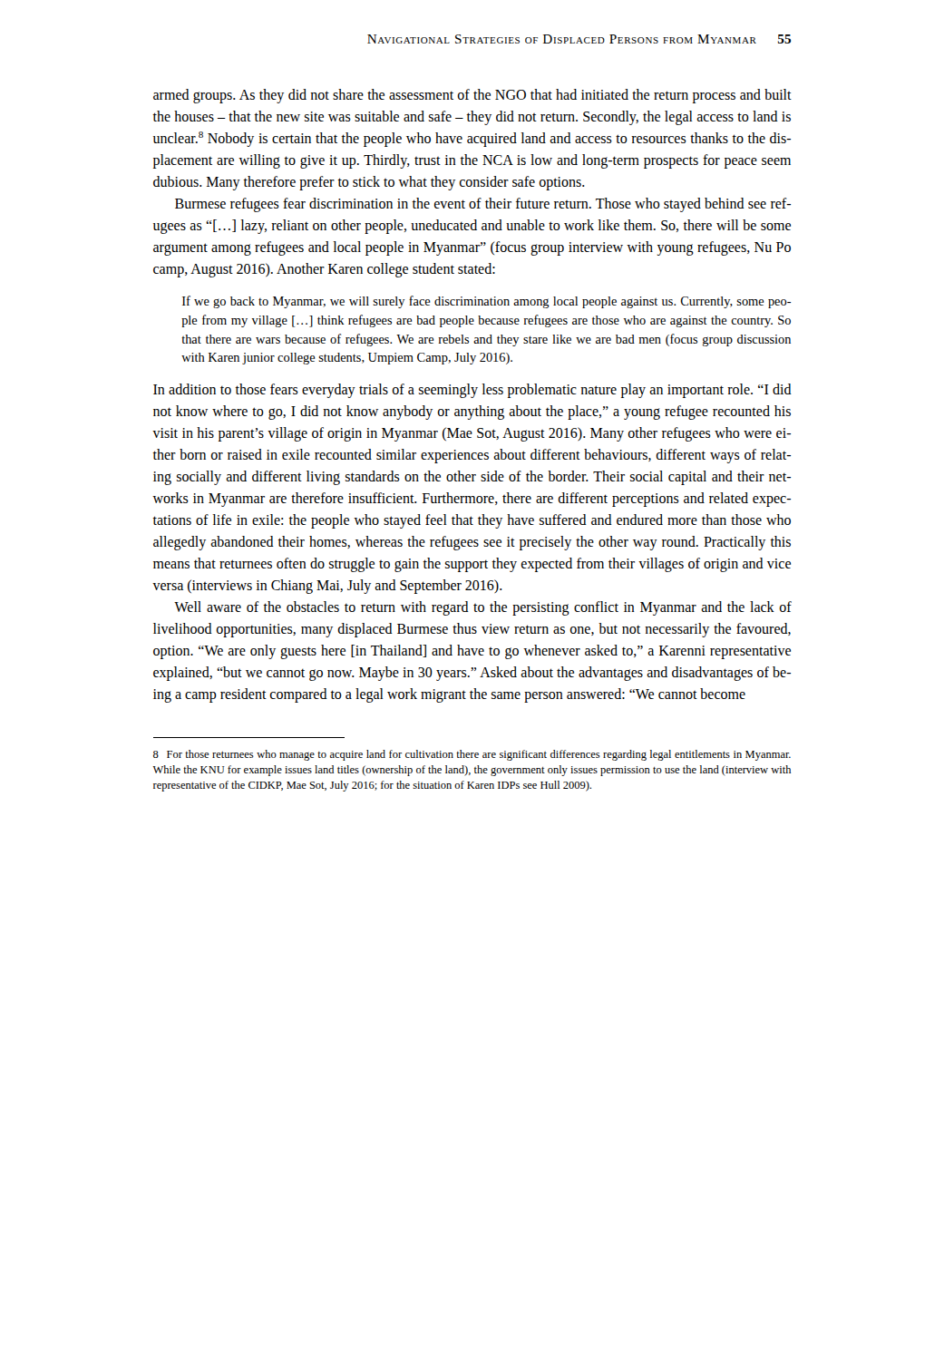Navigational Strategies of Displaced Persons from Myanmar 55
armed groups. As they did not share the assessment of the NGO that had initiated the return process and built the houses – that the new site was suitable and safe – they did not return. Secondly, the legal access to land is unclear.8 Nobody is certain that the people who have acquired land and access to resources thanks to the displacement are willing to give it up. Thirdly, trust in the NCA is low and long-term prospects for peace seem dubious. Many therefore prefer to stick to what they consider safe options.
Burmese refugees fear discrimination in the event of their future return. Those who stayed behind see refugees as “[…] lazy, reliant on other people, uneducated and unable to work like them. So, there will be some argument among refugees and local people in Myanmar” (focus group interview with young refugees, Nu Po camp, August 2016). Another Karen college student stated:
If we go back to Myanmar, we will surely face discrimination among local people against us. Currently, some people from my village […] think refugees are bad people because refugees are those who are against the country. So that there are wars because of refugees. We are rebels and they stare like we are bad men (focus group discussion with Karen junior college students, Umpiem Camp, July 2016).
In addition to those fears everyday trials of a seemingly less problematic nature play an important role. “I did not know where to go, I did not know anybody or anything about the place,” a young refugee recounted his visit in his parent’s village of origin in Myanmar (Mae Sot, August 2016). Many other refugees who were either born or raised in exile recounted similar experiences about different behaviours, different ways of relating socially and different living standards on the other side of the border. Their social capital and their networks in Myanmar are therefore insufficient. Furthermore, there are different perceptions and related expectations of life in exile: the people who stayed feel that they have suffered and endured more than those who allegedly abandoned their homes, whereas the refugees see it precisely the other way round. Practically this means that returnees often do struggle to gain the support they expected from their villages of origin and vice versa (interviews in Chiang Mai, July and September 2016).
Well aware of the obstacles to return with regard to the persisting conflict in Myanmar and the lack of livelihood opportunities, many displaced Burmese thus view return as one, but not necessarily the favoured, option. “We are only guests here [in Thailand] and have to go whenever asked to,” a Karenni representative explained, “but we cannot go now. Maybe in 30 years.” Asked about the advantages and disadvantages of being a camp resident compared to a legal work migrant the same person answered: “We cannot become
8 For those returnees who manage to acquire land for cultivation there are significant differences regarding legal entitlements in Myanmar. While the KNU for example issues land titles (ownership of the land), the government only issues permission to use the land (interview with representative of the CIDKP, Mae Sot, July 2016; for the situation of Karen IDPs see Hull 2009).